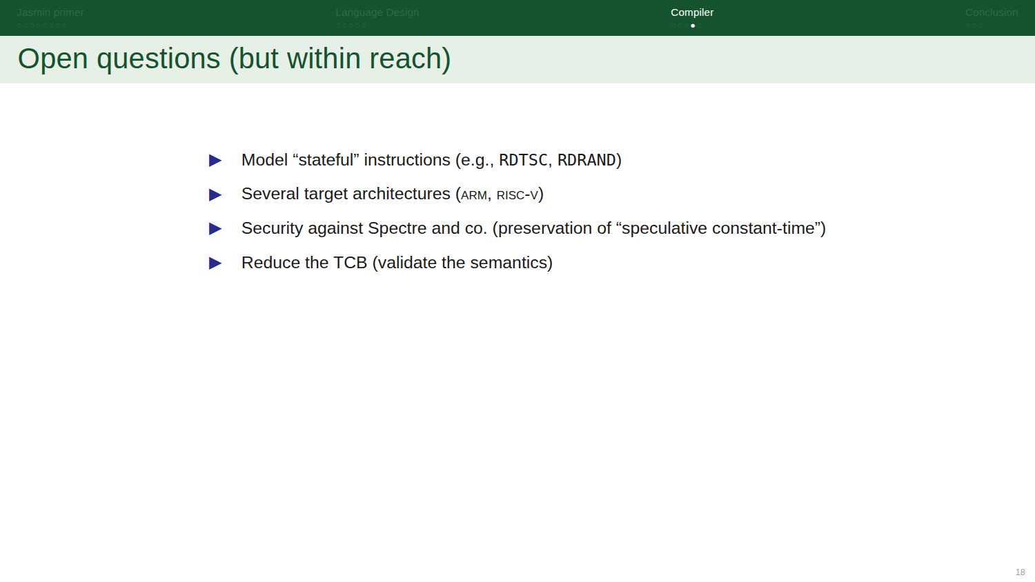Jasmin primer ○○○○○○○○
Language Design ○○○○○
Compiler ○○○●○
Conclusion ○○○
Open questions (but within reach)
Model “stateful” instructions (e.g., RDTSC, RDRAND)
Several target architectures (ARM, RISC-V)
Security against Spectre and co. (preservation of “speculative constant-time”)
Reduce the TCB (validate the semantics)
18